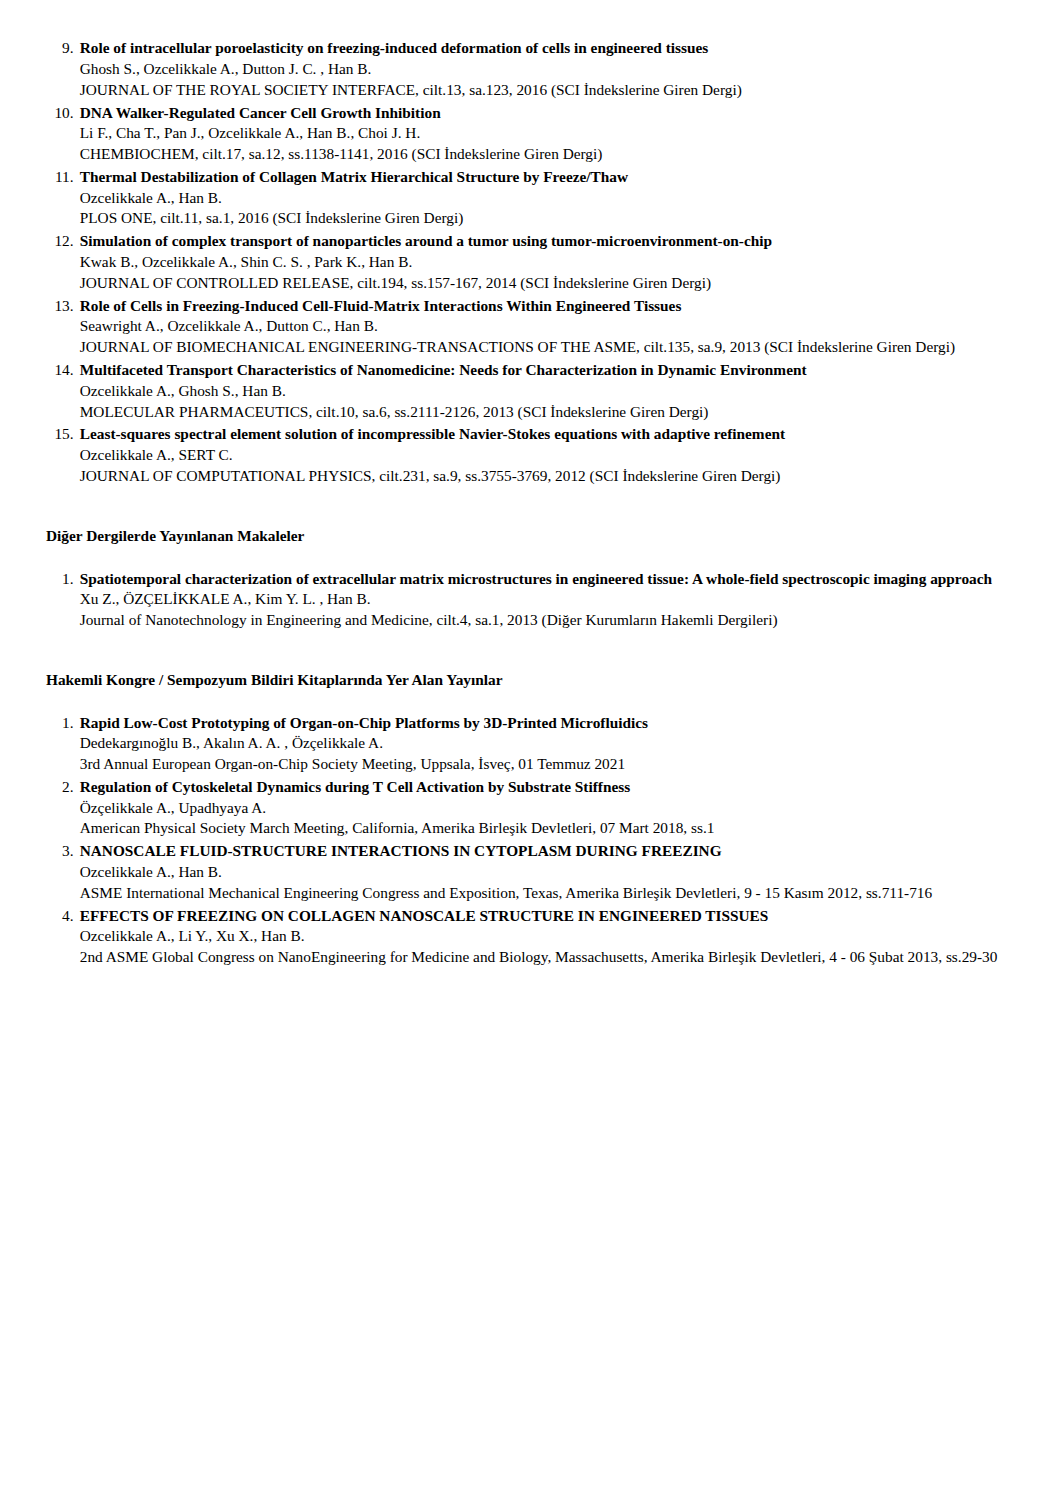9.
Role of intracellular poroelasticity on freezing-induced deformation of cells in engineered tissues
Ghosh S., Ozcelikkale A., Dutton J. C. , Han B.
JOURNAL OF THE ROYAL SOCIETY INTERFACE, cilt.13, sa.123, 2016 (SCI İndekslerine Giren Dergi)
10.
DNA Walker-Regulated Cancer Cell Growth Inhibition
Li F., Cha T., Pan J., Ozcelikkale A., Han B., Choi J. H.
CHEMBIOCHEM, cilt.17, sa.12, ss.1138-1141, 2016 (SCI İndekslerine Giren Dergi)
11.
Thermal Destabilization of Collagen Matrix Hierarchical Structure by Freeze/Thaw
Ozcelikkale A., Han B.
PLOS ONE, cilt.11, sa.1, 2016 (SCI İndekslerine Giren Dergi)
12.
Simulation of complex transport of nanoparticles around a tumor using tumor-microenvironment-on-chip
Kwak B., Ozcelikkale A., Shin C. S. , Park K., Han B.
JOURNAL OF CONTROLLED RELEASE, cilt.194, ss.157-167, 2014 (SCI İndekslerine Giren Dergi)
13.
Role of Cells in Freezing-Induced Cell-Fluid-Matrix Interactions Within Engineered Tissues
Seawright A., Ozcelikkale A., Dutton C., Han B.
JOURNAL OF BIOMECHANICAL ENGINEERING-TRANSACTIONS OF THE ASME, cilt.135, sa.9, 2013 (SCI İndekslerine Giren Dergi)
14.
Multifaceted Transport Characteristics of Nanomedicine: Needs for Characterization in Dynamic Environment
Ozcelikkale A., Ghosh S., Han B.
MOLECULAR PHARMACEUTICS, cilt.10, sa.6, ss.2111-2126, 2013 (SCI İndekslerine Giren Dergi)
15.
Least-squares spectral element solution of incompressible Navier-Stokes equations with adaptive refinement
Ozcelikkale A., SERT C.
JOURNAL OF COMPUTATIONAL PHYSICS, cilt.231, sa.9, ss.3755-3769, 2012 (SCI İndekslerine Giren Dergi)
Diğer Dergilerde Yayınlanan Makaleler
1.
Spatiotemporal characterization of extracellular matrix microstructures in engineered tissue: A whole-field spectroscopic imaging approach
Xu Z., ÖZÇELİKKALE A., Kim Y. L. , Han B.
Journal of Nanotechnology in Engineering and Medicine, cilt.4, sa.1, 2013 (Diğer Kurumların Hakemli Dergileri)
Hakemli Kongre / Sempozyum Bildiri Kitaplarında Yer Alan Yayınlar
1.
Rapid Low-Cost Prototyping of Organ-on-Chip Platforms by 3D-Printed Microfluidics
Dedekargınoğlu B., Akalın A. A. , Özçelikkale A.
3rd Annual European Organ-on-Chip Society Meeting, Uppsala, İsveç, 01 Temmuz 2021
2.
Regulation of Cytoskeletal Dynamics during T Cell Activation by Substrate Stiffness
Özçelikkale A., Upadhyaya A.
American Physical Society March Meeting, California, Amerika Birleşik Devletleri, 07 Mart 2018, ss.1
3.
NANOSCALE FLUID-STRUCTURE INTERACTIONS IN CYTOPLASM DURING FREEZING
Ozcelikkale A., Han B.
ASME International Mechanical Engineering Congress and Exposition, Texas, Amerika Birleşik Devletleri, 9 - 15 Kasım 2012, ss.711-716
4.
EFFECTS OF FREEZING ON COLLAGEN NANOSCALE STRUCTURE IN ENGINEERED TISSUES
Ozcelikkale A., Li Y., Xu X., Han B.
2nd ASME Global Congress on NanoEngineering for Medicine and Biology, Massachusetts, Amerika Birleşik Devletleri, 4 - 06 Şubat 2013, ss.29-30